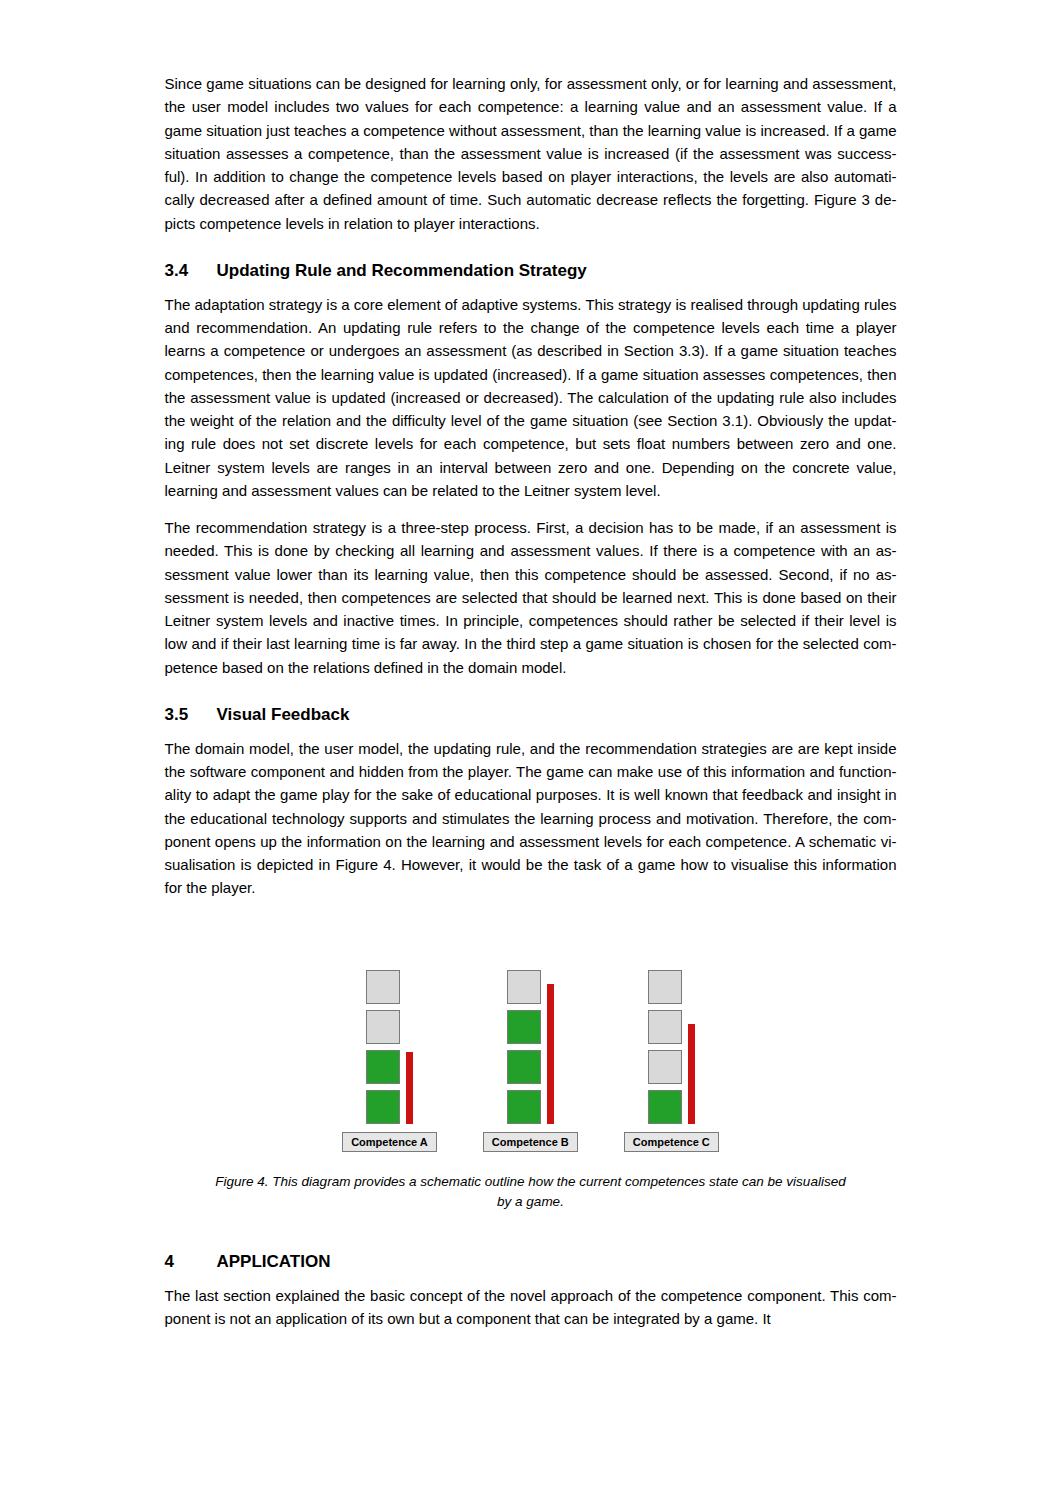Since game situations can be designed for learning only, for assessment only, or for learning and assessment, the user model includes two values for each competence: a learning value and an assessment value. If a game situation just teaches a competence without assessment, than the learning value is increased. If a game situation assesses a competence, than the assessment value is increased (if the assessment was successful). In addition to change the competence levels based on player interactions, the levels are also automatically decreased after a defined amount of time. Such automatic decrease reflects the forgetting. Figure 3 depicts competence levels in relation to player interactions.
3.4 Updating Rule and Recommendation Strategy
The adaptation strategy is a core element of adaptive systems. This strategy is realised through updating rules and recommendation. An updating rule refers to the change of the competence levels each time a player learns a competence or undergoes an assessment (as described in Section 3.3). If a game situation teaches competences, then the learning value is updated (increased). If a game situation assesses competences, then the assessment value is updated (increased or decreased). The calculation of the updating rule also includes the weight of the relation and the difficulty level of the game situation (see Section 3.1). Obviously the updating rule does not set discrete levels for each competence, but sets float numbers between zero and one. Leitner system levels are ranges in an interval between zero and one. Depending on the concrete value, learning and assessment values can be related to the Leitner system level.
The recommendation strategy is a three-step process. First, a decision has to be made, if an assessment is needed. This is done by checking all learning and assessment values. If there is a competence with an assessment value lower than its learning value, then this competence should be assessed. Second, if no assessment is needed, then competences are selected that should be learned next. This is done based on their Leitner system levels and inactive times. In principle, competences should rather be selected if their level is low and if their last learning time is far away. In the third step a game situation is chosen for the selected competence based on the relations defined in the domain model.
3.5 Visual Feedback
The domain model, the user model, the updating rule, and the recommendation strategies are are kept inside the software component and hidden from the player. The game can make use of this information and functionality to adapt the game play for the sake of educational purposes. It is well known that feedback and insight in the educational technology supports and stimulates the learning process and motivation. Therefore, the component opens up the information on the learning and assessment levels for each competence. A schematic visualisation is depicted in Figure 4. However, it would be the task of a game how to visualise this information for the player.
Competence A
Competence B
Competence C
Figure 4. This diagram provides a schematic outline how the current competences state can be visualised by a game.
4 APPLICATION
The last section explained the basic concept of the novel approach of the competence component. This component is not an application of its own but a component that can be integrated by a game. It